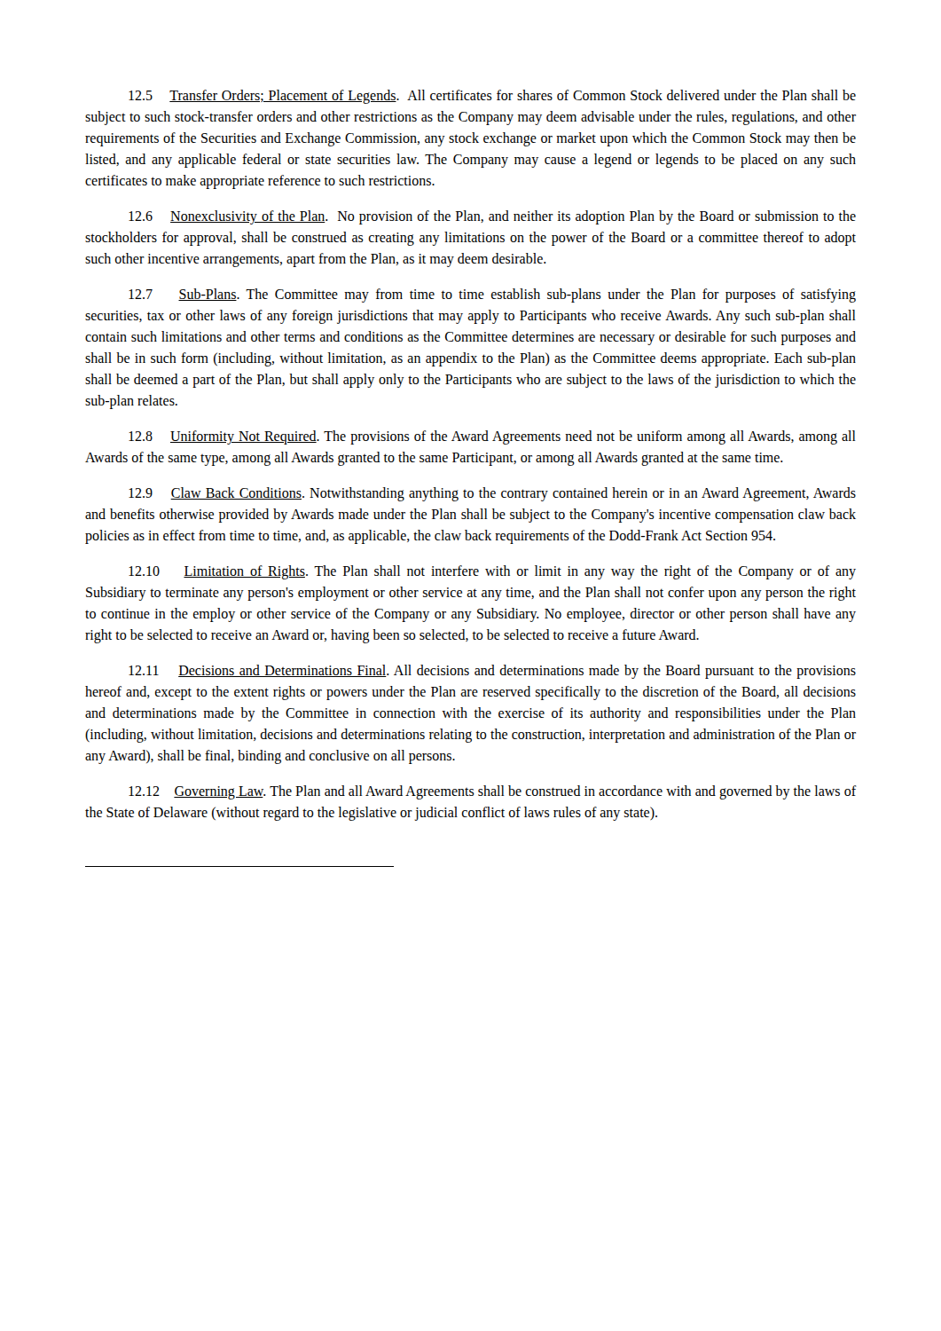12.5 Transfer Orders; Placement of Legends. All certificates for shares of Common Stock delivered under the Plan shall be subject to such stock-transfer orders and other restrictions as the Company may deem advisable under the rules, regulations, and other requirements of the Securities and Exchange Commission, any stock exchange or market upon which the Common Stock may then be listed, and any applicable federal or state securities law. The Company may cause a legend or legends to be placed on any such certificates to make appropriate reference to such restrictions.
12.6 Nonexclusivity of the Plan. No provision of the Plan, and neither its adoption Plan by the Board or submission to the stockholders for approval, shall be construed as creating any limitations on the power of the Board or a committee thereof to adopt such other incentive arrangements, apart from the Plan, as it may deem desirable.
12.7 Sub-Plans. The Committee may from time to time establish sub-plans under the Plan for purposes of satisfying securities, tax or other laws of any foreign jurisdictions that may apply to Participants who receive Awards. Any such sub-plan shall contain such limitations and other terms and conditions as the Committee determines are necessary or desirable for such purposes and shall be in such form (including, without limitation, as an appendix to the Plan) as the Committee deems appropriate. Each sub-plan shall be deemed a part of the Plan, but shall apply only to the Participants who are subject to the laws of the jurisdiction to which the sub-plan relates.
12.8 Uniformity Not Required. The provisions of the Award Agreements need not be uniform among all Awards, among all Awards of the same type, among all Awards granted to the same Participant, or among all Awards granted at the same time.
12.9 Claw Back Conditions. Notwithstanding anything to the contrary contained herein or in an Award Agreement, Awards and benefits otherwise provided by Awards made under the Plan shall be subject to the Company's incentive compensation claw back policies as in effect from time to time, and, as applicable, the claw back requirements of the Dodd-Frank Act Section 954.
12.10 Limitation of Rights. The Plan shall not interfere with or limit in any way the right of the Company or of any Subsidiary to terminate any person's employment or other service at any time, and the Plan shall not confer upon any person the right to continue in the employ or other service of the Company or any Subsidiary. No employee, director or other person shall have any right to be selected to receive an Award or, having been so selected, to be selected to receive a future Award.
12.11 Decisions and Determinations Final. All decisions and determinations made by the Board pursuant to the provisions hereof and, except to the extent rights or powers under the Plan are reserved specifically to the discretion of the Board, all decisions and determinations made by the Committee in connection with the exercise of its authority and responsibilities under the Plan (including, without limitation, decisions and determinations relating to the construction, interpretation and administration of the Plan or any Award), shall be final, binding and conclusive on all persons.
12.12 Governing Law. The Plan and all Award Agreements shall be construed in accordance with and governed by the laws of the State of Delaware (without regard to the legislative or judicial conflict of laws rules of any state).